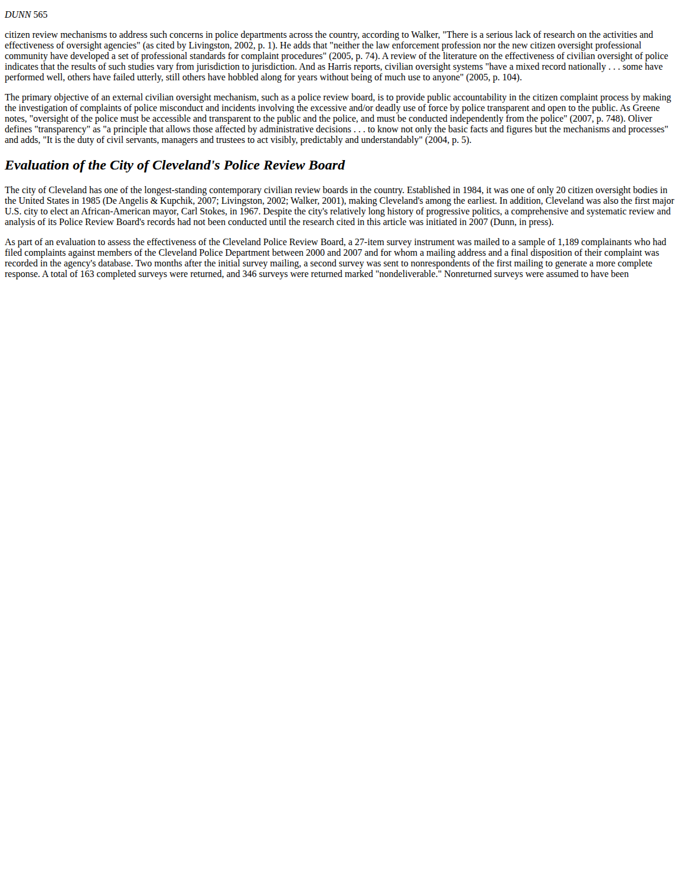DUNN 565
citizen review mechanisms to address such concerns in police departments across the country, according to Walker, "There is a serious lack of research on the activities and effectiveness of oversight agencies" (as cited by Livingston, 2002, p. 1). He adds that "neither the law enforcement profession nor the new citizen oversight professional community have developed a set of professional standards for complaint procedures" (2005, p. 74). A review of the literature on the effectiveness of civilian oversight of police indicates that the results of such studies vary from jurisdiction to jurisdiction. And as Harris reports, civilian oversight systems "have a mixed record nationally . . . some have performed well, others have failed utterly, still others have hobbled along for years without being of much use to anyone" (2005, p. 104).
The primary objective of an external civilian oversight mechanism, such as a police review board, is to provide public accountability in the citizen complaint process by making the investigation of complaints of police misconduct and incidents involving the excessive and/or deadly use of force by police transparent and open to the public. As Greene notes, "oversight of the police must be accessible and transparent to the public and the police, and must be conducted independently from the police" (2007, p. 748). Oliver defines "transparency" as "a principle that allows those affected by administrative decisions . . . to know not only the basic facts and figures but the mechanisms and processes" and adds, "It is the duty of civil servants, managers and trustees to act visibly, predictably and understandably" (2004, p. 5).
Evaluation of the City of Cleveland's Police Review Board
The city of Cleveland has one of the longest-standing contemporary civilian review boards in the country. Established in 1984, it was one of only 20 citizen oversight bodies in the United States in 1985 (De Angelis & Kupchik, 2007; Livingston, 2002; Walker, 2001), making Cleveland's among the earliest. In addition, Cleveland was also the first major U.S. city to elect an African-American mayor, Carl Stokes, in 1967. Despite the city's relatively long history of progressive politics, a comprehensive and systematic review and analysis of its Police Review Board's records had not been conducted until the research cited in this article was initiated in 2007 (Dunn, in press).
As part of an evaluation to assess the effectiveness of the Cleveland Police Review Board, a 27-item survey instrument was mailed to a sample of 1,189 complainants who had filed complaints against members of the Cleveland Police Department between 2000 and 2007 and for whom a mailing address and a final disposition of their complaint was recorded in the agency's database. Two months after the initial survey mailing, a second survey was sent to nonrespondents of the first mailing to generate a more complete response. A total of 163 completed surveys were returned, and 346 surveys were returned marked "nondeliverable." Nonreturned surveys were assumed to have been